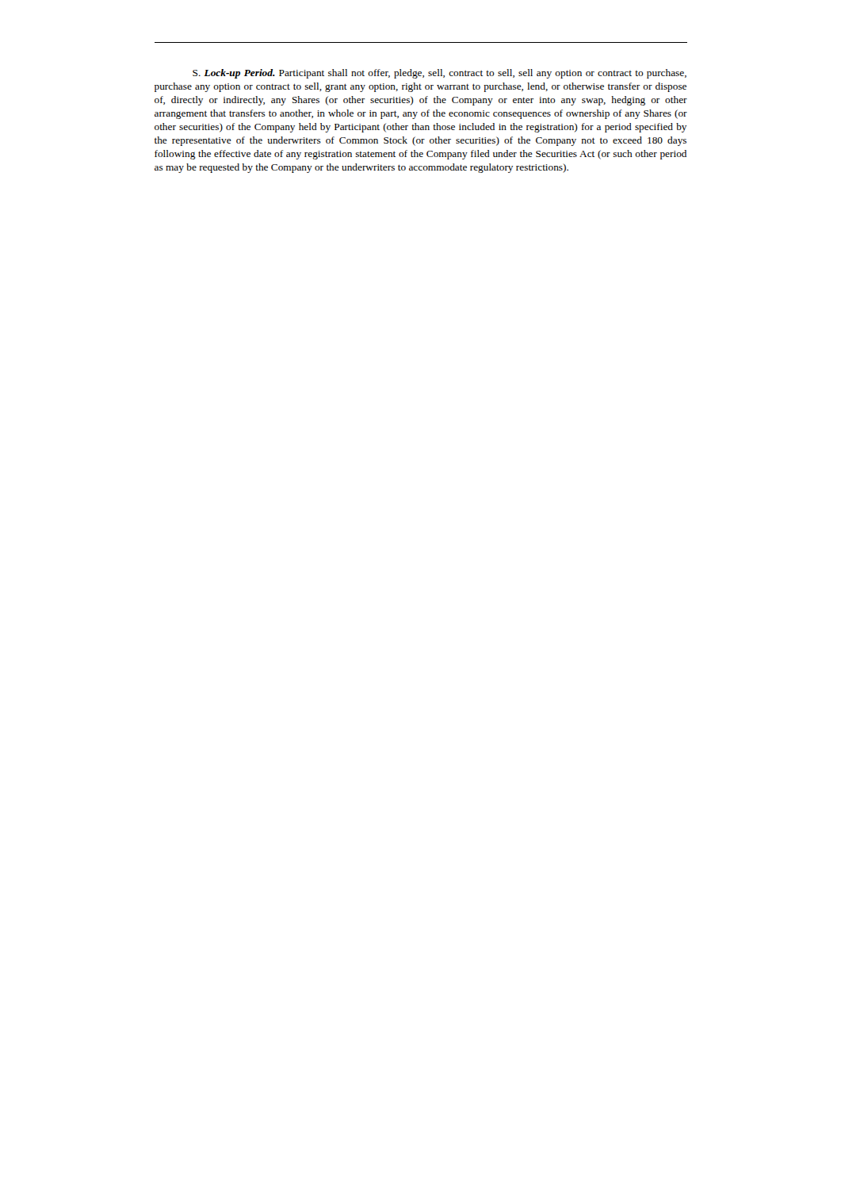S. Lock-up Period. Participant shall not offer, pledge, sell, contract to sell, sell any option or contract to purchase, purchase any option or contract to sell, grant any option, right or warrant to purchase, lend, or otherwise transfer or dispose of, directly or indirectly, any Shares (or other securities) of the Company or enter into any swap, hedging or other arrangement that transfers to another, in whole or in part, any of the economic consequences of ownership of any Shares (or other securities) of the Company held by Participant (other than those included in the registration) for a period specified by the representative of the underwriters of Common Stock (or other securities) of the Company not to exceed 180 days following the effective date of any registration statement of the Company filed under the Securities Act (or such other period as may be requested by the Company or the underwriters to accommodate regulatory restrictions).